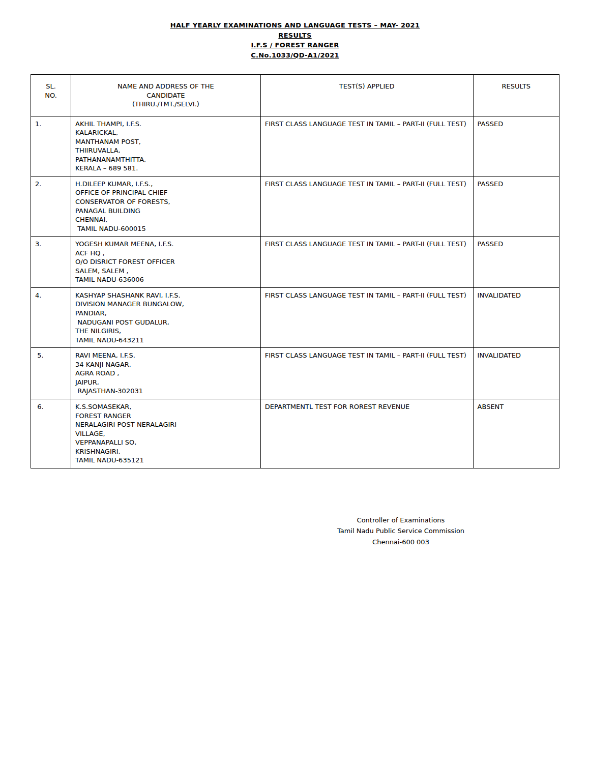HALF YEARLY EXAMINATIONS AND LANGUAGE TESTS – MAY- 2021
RESULTS
I.F.S / FOREST RANGER
C.No.1033/QD-A1/2021
| SL. NO. | NAME AND ADDRESS OF THE CANDIDATE (THIRU./TMT./SELVI.) | TEST(S) APPLIED | RESULTS |
| --- | --- | --- | --- |
| 1. | AKHIL THAMPI, I.F.S. KALARICKAL, MANTHANAM POST, THIIRUVALLA, PATHANANAMTHITTA, KERALA – 689 581. | FIRST CLASS LANGUAGE TEST IN TAMIL – PART-II (FULL TEST) | PASSED |
| 2. | H.DILEEP KUMAR, I.F.S., OFFICE OF PRINCIPAL CHIEF CONSERVATOR OF FORESTS, PANAGAL BUILDING CHENNAI, TAMIL NADU-600015 | FIRST CLASS LANGUAGE TEST IN TAMIL – PART-II (FULL TEST) | PASSED |
| 3. | YOGESH KUMAR MEENA, I.F.S. ACF HQ , O/O DISRICT FOREST OFFICER SALEM, SALEM , TAMIL NADU-636006 | FIRST CLASS LANGUAGE TEST IN TAMIL – PART-II (FULL TEST) | PASSED |
| 4. | KASHYAP SHASHANK RAVI, I.F.S. DIVISION MANAGER BUNGALOW, PANDIAR, NADUGANI POST GUDALUR, THE NILGIRIS, TAMIL NADU-643211 | FIRST CLASS LANGUAGE TEST IN TAMIL – PART-II (FULL TEST) | INVALIDATED |
| 5. | RAVI MEENA, I.F.S. 34 KANJI NAGAR, AGRA ROAD , JAIPUR, RAJASTHAN-302031 | FIRST CLASS LANGUAGE TEST IN TAMIL – PART-II (FULL TEST) | INVALIDATED |
| 6. | K.S.SOMASEKAR, FOREST RANGER NERALAGIRI POST NERALAGIRI VILLAGE, VEPPANAPALLI SO, KRISHNAGIRI, TAMIL NADU-635121 | DEPARTMENTL TEST FOR ROREST REVENUE | ABSENT |
Controller of Examinations
Tamil Nadu Public Service Commission
Chennai-600 003